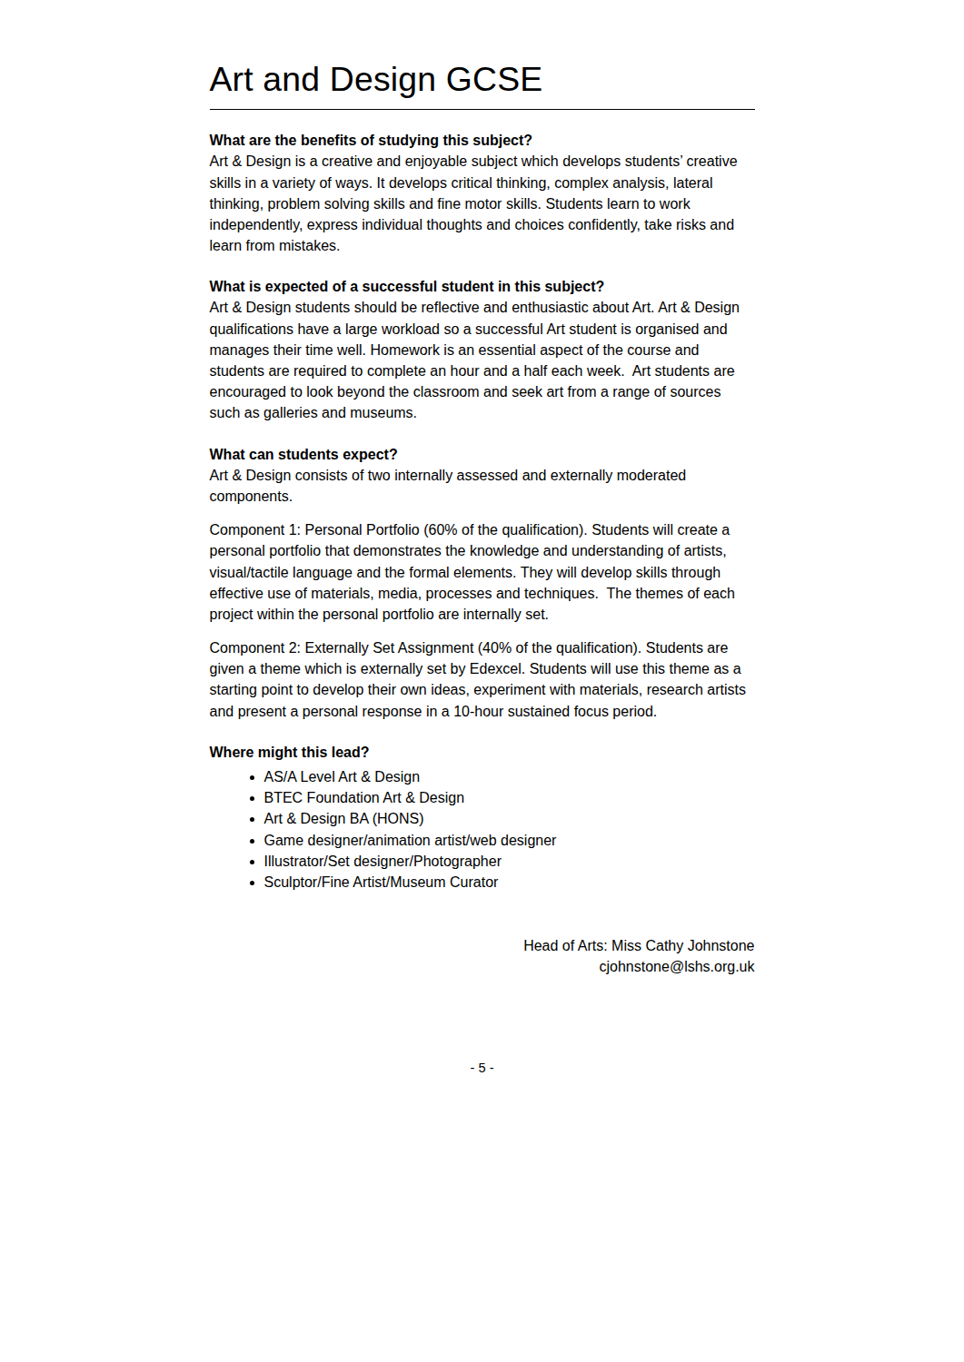Art and Design GCSE
What are the benefits of studying this subject?
Art & Design is a creative and enjoyable subject which develops students’ creative skills in a variety of ways. It develops critical thinking, complex analysis, lateral thinking, problem solving skills and fine motor skills. Students learn to work independently, express individual thoughts and choices confidently, take risks and learn from mistakes.
What is expected of a successful student in this subject?
Art & Design students should be reflective and enthusiastic about Art. Art & Design qualifications have a large workload so a successful Art student is organised and manages their time well. Homework is an essential aspect of the course and students are required to complete an hour and a half each week. Art students are encouraged to look beyond the classroom and seek art from a range of sources such as galleries and museums.
What can students expect?
Art & Design consists of two internally assessed and externally moderated components.
Component 1: Personal Portfolio (60% of the qualification). Students will create a personal portfolio that demonstrates the knowledge and understanding of artists, visual/tactile language and the formal elements. They will develop skills through effective use of materials, media, processes and techniques. The themes of each project within the personal portfolio are internally set.
Component 2: Externally Set Assignment (40% of the qualification). Students are given a theme which is externally set by Edexcel. Students will use this theme as a starting point to develop their own ideas, experiment with materials, research artists and present a personal response in a 10-hour sustained focus period.
Where might this lead?
AS/A Level Art & Design
BTEC Foundation Art & Design
Art & Design BA (HONS)
Game designer/animation artist/web designer
Illustrator/Set designer/Photographer
Sculptor/Fine Artist/Museum Curator
Head of Arts: Miss Cathy Johnstone
cjohnstone@lshs.org.uk
- 5 -